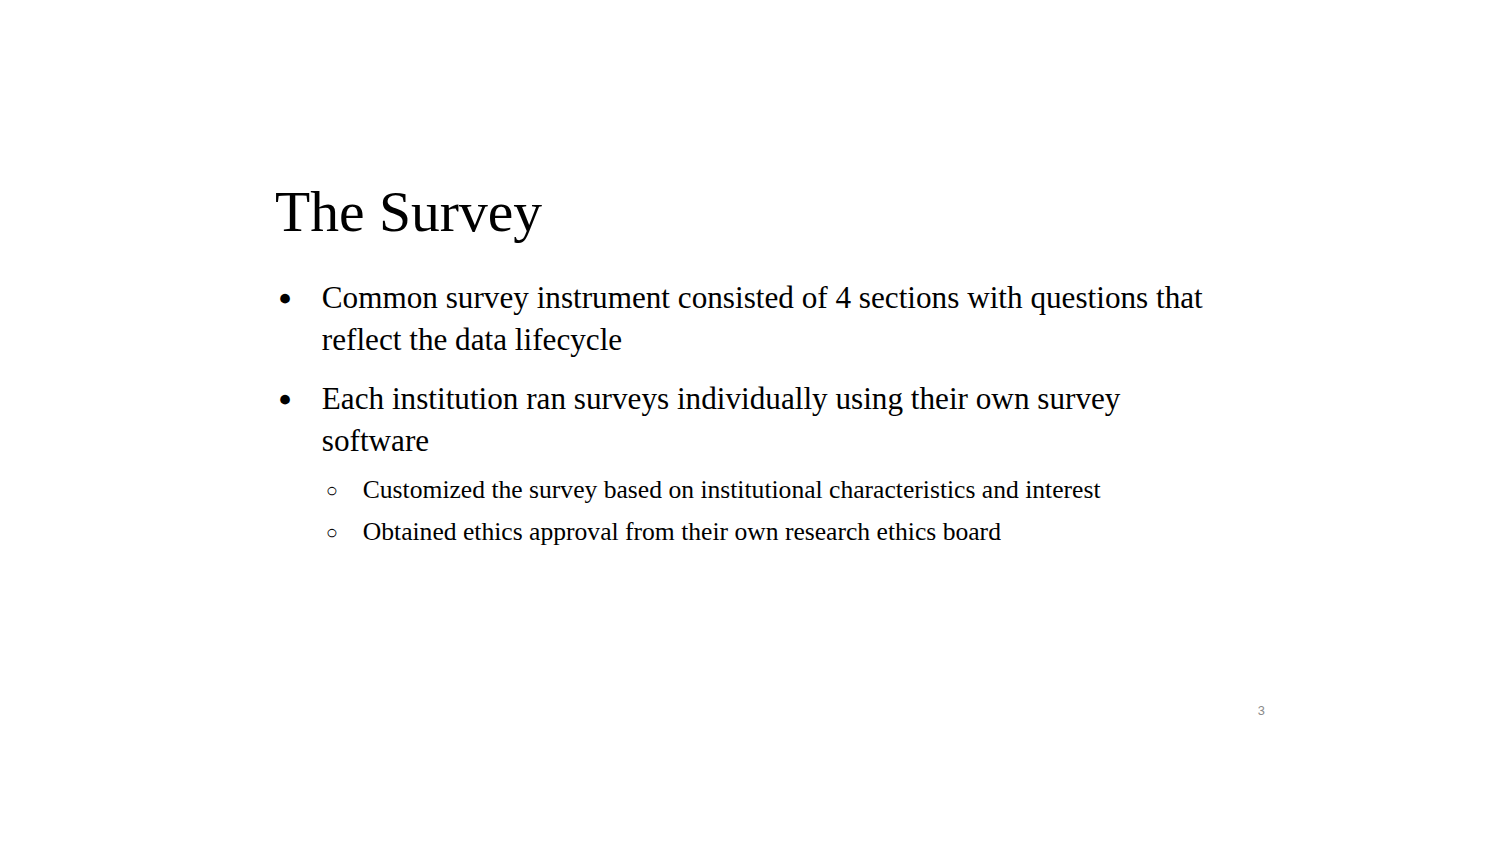The Survey
Common survey instrument consisted of 4 sections with questions that reflect the data lifecycle
Each institution ran surveys individually using their own survey software
Customized the survey based on institutional characteristics and interest
Obtained ethics approval from their own research ethics board
3